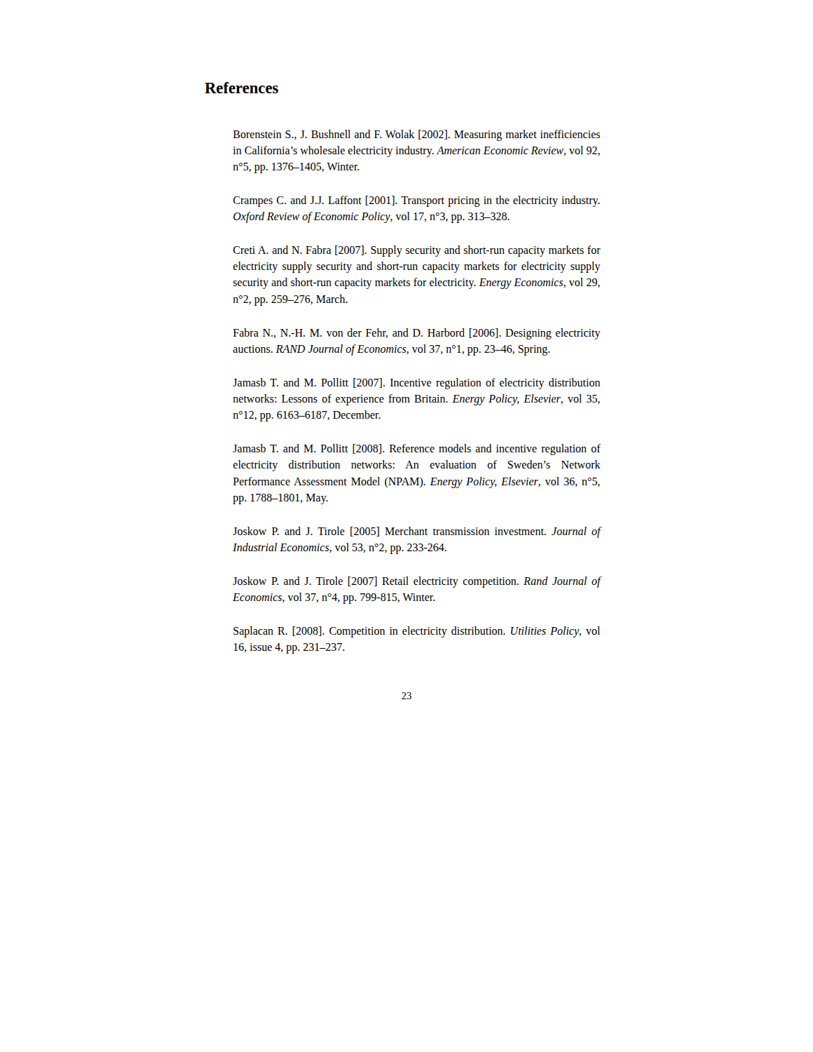References
Borenstein S., J. Bushnell and F. Wolak [2002]. Measuring market inefficiencies in California’s wholesale electricity industry. American Economic Review, vol 92, n°5, pp. 1376–1405, Winter.
Crampes C. and J.J. Laffont [2001]. Transport pricing in the electricity industry. Oxford Review of Economic Policy, vol 17, n°3, pp. 313–328.
Creti A. and N. Fabra [2007]. Supply security and short-run capacity markets for electricity supply security and short-run capacity markets for electricity supply security and short-run capacity markets for electricity. Energy Economics, vol 29, n°2, pp. 259–276, March.
Fabra N., N.-H. M. von der Fehr, and D. Harbord [2006]. Designing electricity auctions. RAND Journal of Economics, vol 37, n°1, pp. 23–46, Spring.
Jamasb T. and M. Pollitt [2007]. Incentive regulation of electricity distribution networks: Lessons of experience from Britain. Energy Policy, Elsevier, vol 35, n°12, pp. 6163–6187, December.
Jamasb T. and M. Pollitt [2008]. Reference models and incentive regulation of electricity distribution networks: An evaluation of Sweden’s Network Performance Assessment Model (NPAM). Energy Policy, Elsevier, vol 36, n°5, pp. 1788–1801, May.
Joskow P. and J. Tirole [2005] Merchant transmission investment. Journal of Industrial Economics, vol 53, n°2, pp. 233-264.
Joskow P. and J. Tirole [2007] Retail electricity competition. Rand Journal of Economics, vol 37, n°4, pp. 799-815, Winter.
Saplacan R. [2008]. Competition in electricity distribution. Utilities Policy, vol 16, issue 4, pp. 231–237.
23